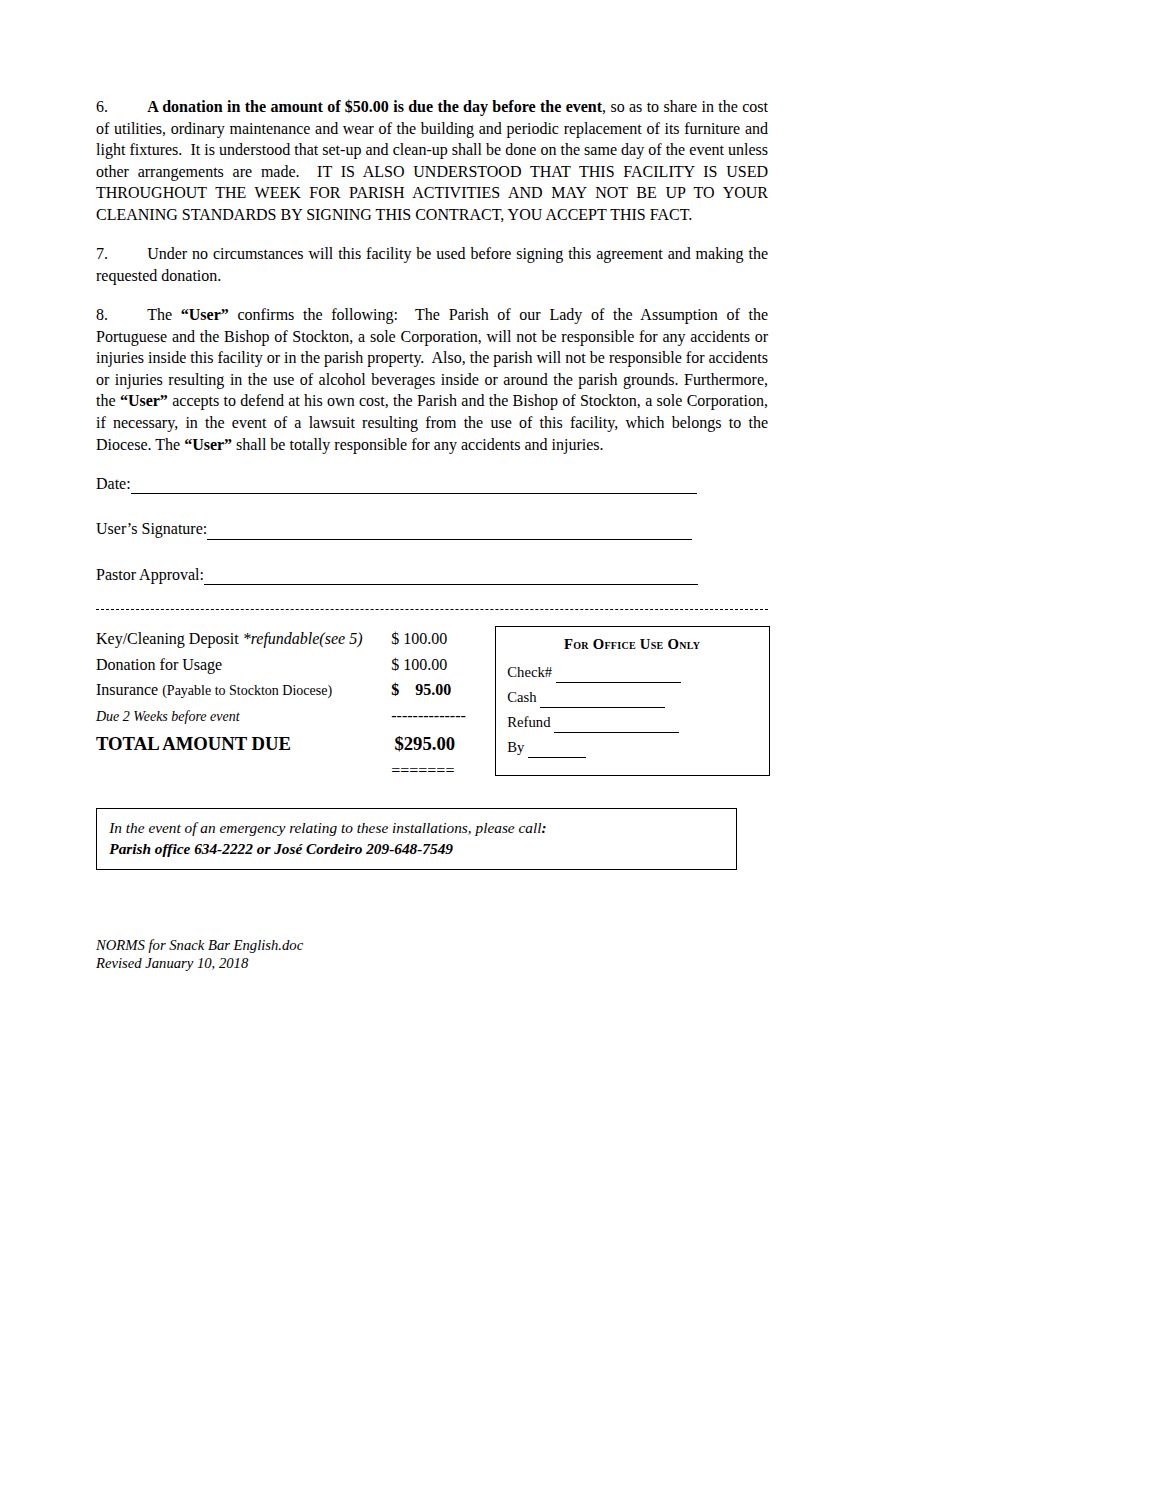6. A donation in the amount of $50.00 is due the day before the event, so as to share in the cost of utilities, ordinary maintenance and wear of the building and periodic replacement of its furniture and light fixtures. It is understood that set-up and clean-up shall be done on the same day of the event unless other arrangements are made. It is also understood that this facility is used throughout the week for parish activities and may not be up to your cleaning standards by signing this contract, you accept this fact.
7. Under no circumstances will this facility be used before signing this agreement and making the requested donation.
8. The “User” confirms the following: The Parish of our Lady of the Assumption of the Portuguese and the Bishop of Stockton, a sole Corporation, will not be responsible for any accidents or injuries inside this facility or in the parish property. Also, the parish will not be responsible for accidents or injuries resulting in the use of alcohol beverages inside or around the parish grounds. Furthermore, the “User” accepts to defend at his own cost, the Parish and the Bishop of Stockton, a sole Corporation, if necessary, in the event of a lawsuit resulting from the use of this facility, which belongs to the Diocese. The “User” shall be totally responsible for any accidents and injuries.
Date:
User’s Signature:
Pastor Approval:
| / Key/Cleaning Deposit *refundable(see 5) / $ 100.00 / / Donation for Usage / $ 100.00 / / Insurance (Payable to Stockton Diocese) / $ 95.00 / / Due 2 Weeks before event / -------------- / / TOTAL AMOUNT DUE / $295.00 / / / ======= / | For Office Use Only Check# Cash Refund By |
In the event of an emergency relating to these installations, please call:
Parish office 634-2222 or José Cordeiro 209-648-7549
NORMS for Snack Bar English.doc
Revised January 10, 2018